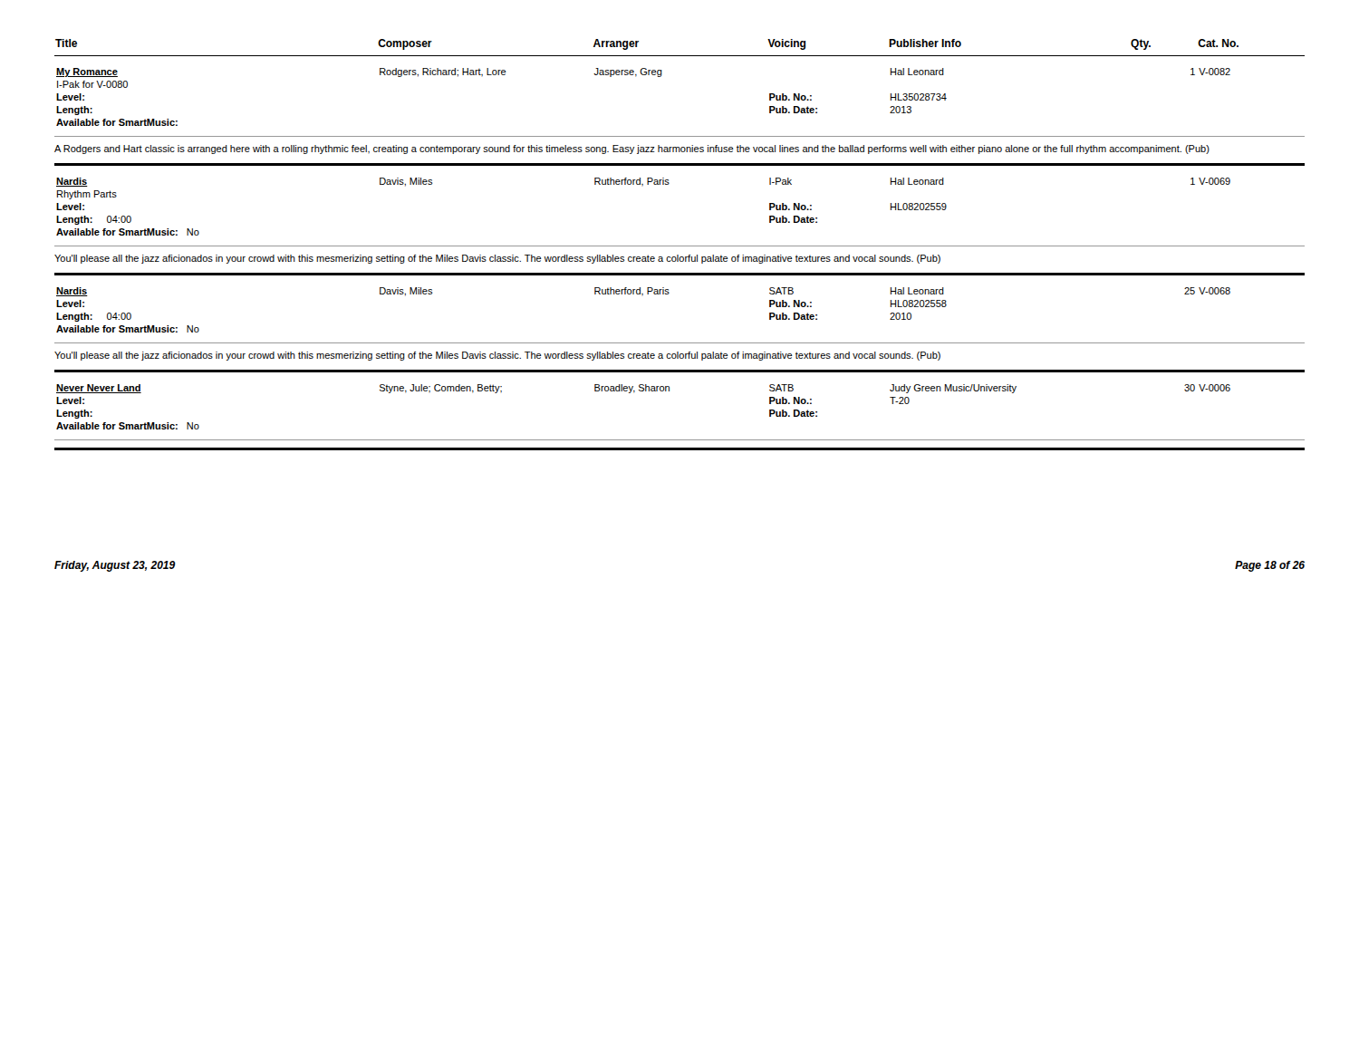| Title | Composer | Arranger | Voicing | Publisher Info | Qty. | Cat. No. |
| --- | --- | --- | --- | --- | --- | --- |
| My Romance | Rodgers, Richard; Hart, Lore | Jasperse, Greg | | Hal Leonard | 1 | V-0082 |
| I-Pak for V-0080 | | | | | | |
| Level: | | | Pub. No.: | HL35028734 | | |
| Length: | | | Pub. Date: | 2013 | | |
| Available for SmartMusic: | | | | | | |
A Rodgers and Hart classic is arranged here with a rolling rhythmic feel, creating a contemporary sound for this timeless song. Easy jazz harmonies infuse the vocal lines and the ballad performs well with either piano alone or the full rhythm accompaniment. (Pub)
| Nardis | Davis, Miles | Rutherford, Paris | I-Pak | Hal Leonard | 1 | V-0069 |
| Rhythm Parts | | | | | | |
| Level: | | | Pub. No.: | HL08202559 | | |
| Length: 04:00 | | | Pub. Date: | | | |
| Available for SmartMusic: No | | | | | | |
You'll please all the jazz aficionados in your crowd with this mesmerizing setting of the Miles Davis classic. The wordless syllables create a colorful palate of imaginative textures and vocal sounds. (Pub)
| Nardis | Davis, Miles | Rutherford, Paris | SATB | Hal Leonard | 25 | V-0068 |
| Level: | | | Pub. No.: | HL08202558 | | |
| Length: 04:00 | | | Pub. Date: | 2010 | | |
| Available for SmartMusic: No | | | | | | |
You'll please all the jazz aficionados in your crowd with this mesmerizing setting of the Miles Davis classic. The wordless syllables create a colorful palate of imaginative textures and vocal sounds. (Pub)
| Never Never Land | Styne, Jule; Comden, Betty; | Broadley, Sharon | SATB | Judy Green Music/University | 30 | V-0006 |
| Level: | | | Pub. No.: | T-20 | | |
| Length: | | | Pub. Date: | | | |
| Available for SmartMusic: No | | | | | | |
Friday, August 23, 2019 Page 18 of 26